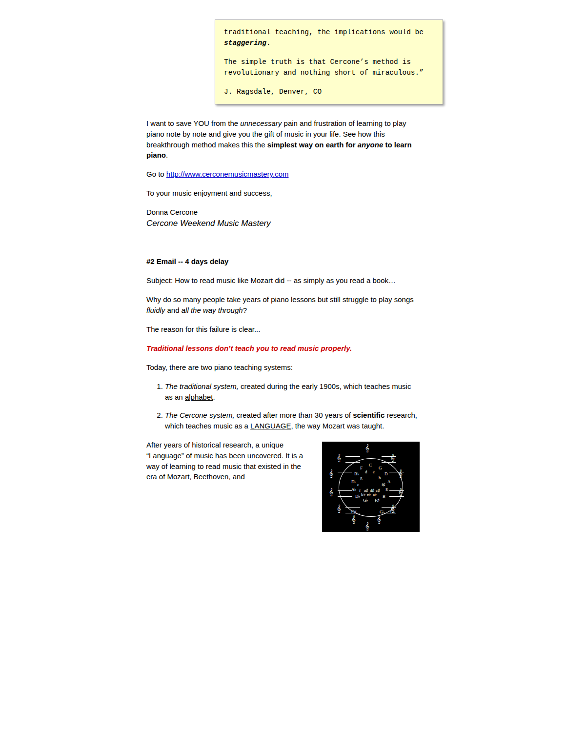traditional teaching, the implications would be staggering.
The simple truth is that Cercone’s method is revolutionary and nothing short of miraculous.”
J. Ragsdale, Denver, CO
I want to save YOU from the unnecessary pain and frustration of learning to play piano note by note and give you the gift of music in your life. See how this breakthrough method makes this the simplest way on earth for anyone to learn piano.
Go to http://www.cerconemusicmastery.com
To your music enjoyment and success,
Donna Cercone
Cercone Weekend Music Mastery
#2 Email -- 4 days delay
Subject: How to read music like Mozart did -- as simply as you read a book…
Why do so many people take years of piano lessons but still struggle to play songs fluidly and all the way through?
The reason for this failure is clear...
Traditional lessons don’t teach you to read music properly.
Today, there are two piano teaching systems:
The traditional system, created during the early 1900s, which teaches music as an alphabet.
The Cercone system, created after more than 30 years of scientific research, which teaches music as a LANGUAGE, the way Mozart was taught.
𝄞
𝄞
𝄞
𝄞
𝄞
𝄞
𝄞
𝄞
𝄞
𝄞
𝄞
𝄞
C
F
G
B♭
D
E♭
A
A♭
E
D♭
B
G♭
F♯
d
e
g
b
c
f♯
f
a♯
d♯
c♯
b♭
e♭
a♭
C♯
G♭
C♭
After years of historical research, a unique “Language” of music has been uncovered. It is a way of learning to read music that existed in the era of Mozart, Beethoven, and